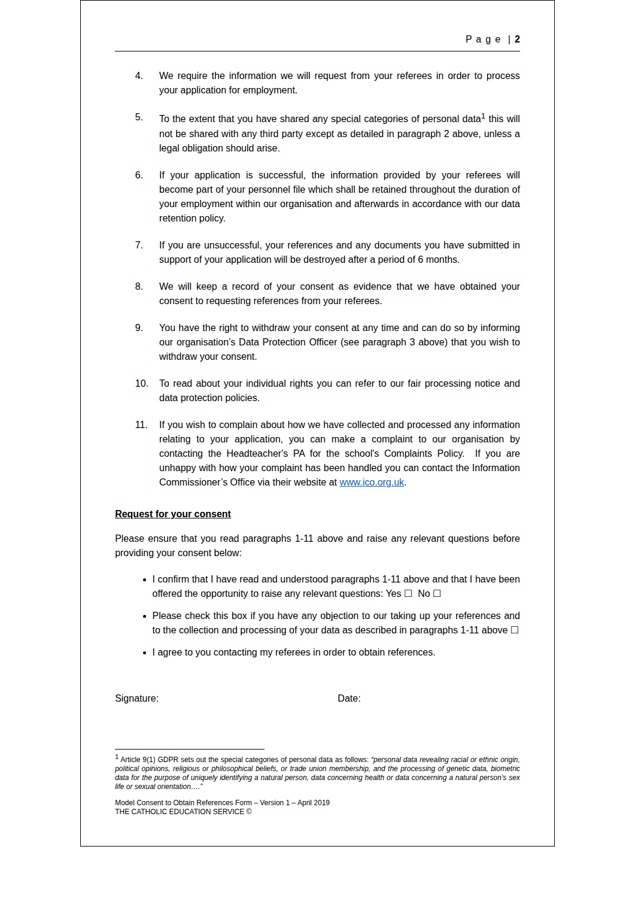P a g e | 2
We require the information we will request from your referees in order to process your application for employment.
To the extent that you have shared any special categories of personal data1 this will not be shared with any third party except as detailed in paragraph 2 above, unless a legal obligation should arise.
If your application is successful, the information provided by your referees will become part of your personnel file which shall be retained throughout the duration of your employment within our organisation and afterwards in accordance with our data retention policy.
If you are unsuccessful, your references and any documents you have submitted in support of your application will be destroyed after a period of 6 months.
We will keep a record of your consent as evidence that we have obtained your consent to requesting references from your referees.
You have the right to withdraw your consent at any time and can do so by informing our organisation’s Data Protection Officer (see paragraph 3 above) that you wish to withdraw your consent.
To read about your individual rights you can refer to our fair processing notice and data protection policies.
If you wish to complain about how we have collected and processed any information relating to your application, you can make a complaint to our organisation by contacting the Headteacher's PA for the school's Complaints Policy. If you are unhappy with how your complaint has been handled you can contact the Information Commissioner’s Office via their website at www.ico.org.uk.
Request for your consent
Please ensure that you read paragraphs 1-11 above and raise any relevant questions before providing your consent below:
I confirm that I have read and understood paragraphs 1-11 above and that I have been offered the opportunity to raise any relevant questions: Yes ☐ No ☐
Please check this box if you have any objection to our taking up your references and to the collection and processing of your data as described in paragraphs 1-11 above ☐
I agree to you contacting my referees in order to obtain references.
Signature:
Date:
1 Article 9(1) GDPR sets out the special categories of personal data as follows: “personal data revealing racial or ethnic origin, political opinions, religious or philosophical beliefs, or trade union membership, and the processing of genetic data, biometric data for the purpose of uniquely identifying a natural person, data concerning health or data concerning a natural person’s sex life or sexual orientation….”
Model Consent to Obtain References Form – Version 1 – April 2019
THE CATHOLIC EDUCATION SERVICE ©